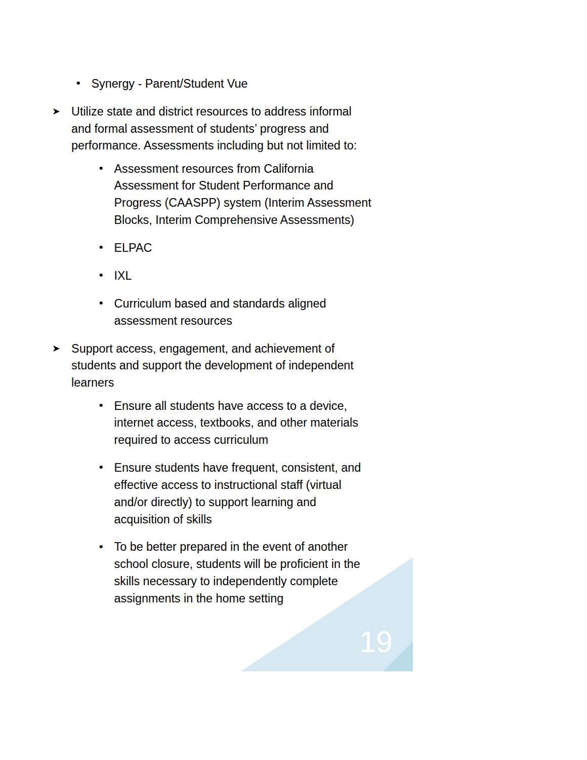Synergy - Parent/Student Vue
Utilize state and district resources to address informal and formal assessment of students’ progress and performance. Assessments including but not limited to:
Assessment resources from California Assessment for Student Performance and Progress (CAASPP) system (Interim Assessment Blocks, Interim Comprehensive Assessments)
ELPAC
IXL
Curriculum based and standards aligned assessment resources
Support access, engagement, and achievement of students and support the development of independent learners
Ensure all students have access to a device, internet access, textbooks, and other materials required to access curriculum
Ensure students have frequent, consistent, and effective access to instructional staff (virtual and/or directly) to support learning and acquisition of skills
To be better prepared in the event of another school closure, students will be proficient in the skills necessary to independently complete assignments in the home setting
19